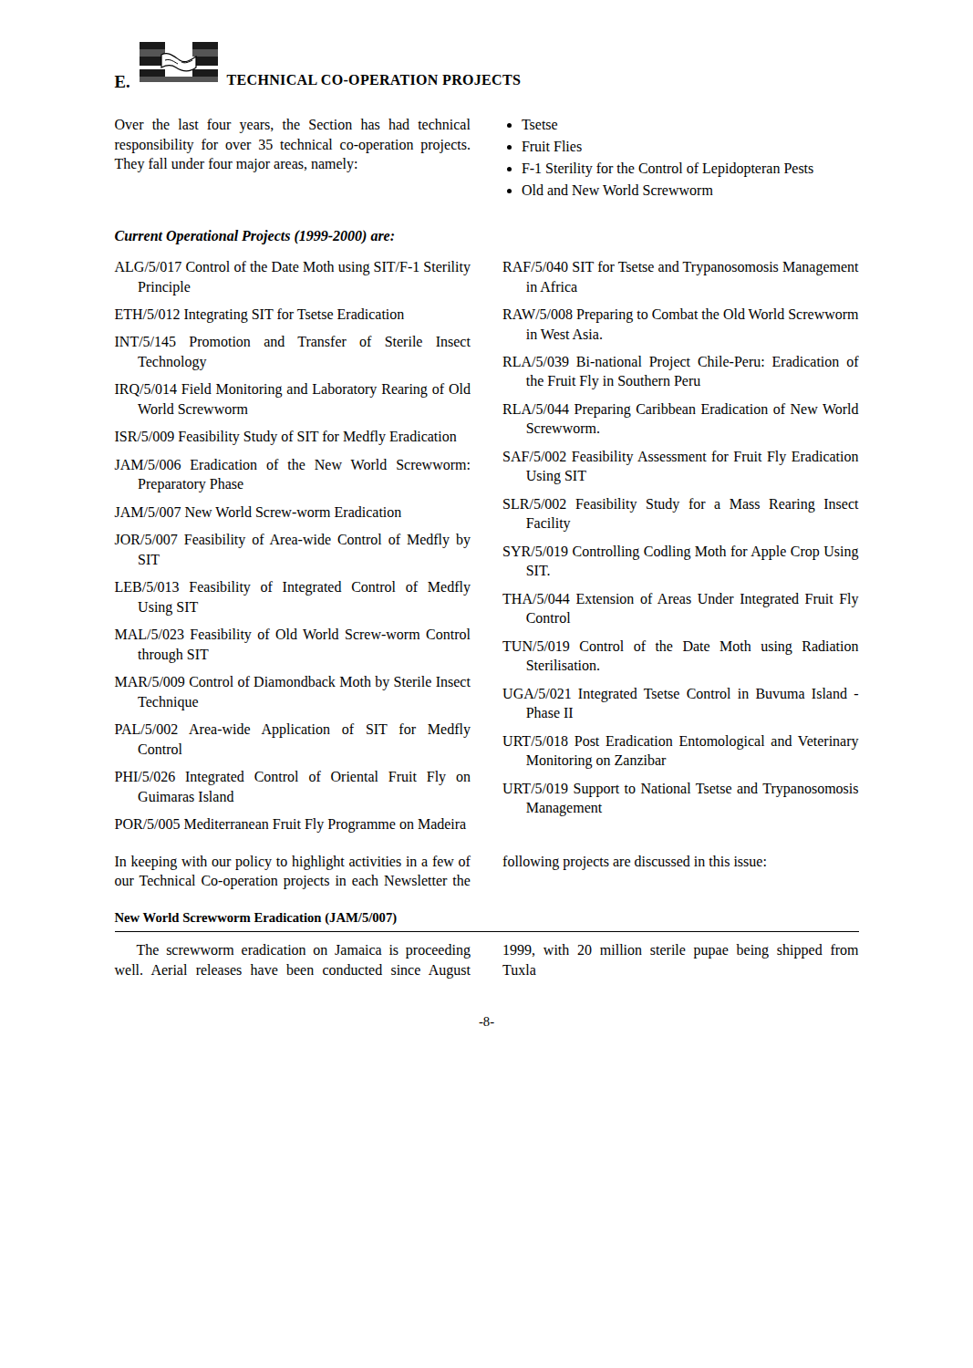E. TECHNICAL CO-OPERATION PROJECTS
Over the last four years, the Section has had technical responsibility for over 35 technical co-operation projects. They fall under four major areas, namely:
Tsetse
Fruit Flies
F-1 Sterility for the Control of Lepidopteran Pests
Old and New World Screwworm
Current Operational Projects (1999-2000) are:
ALG/5/017 Control of the Date Moth using SIT/F-1 Sterility Principle
ETH/5/012 Integrating SIT for Tsetse Eradication
INT/5/145 Promotion and Transfer of Sterile Insect Technology
IRQ/5/014 Field Monitoring and Laboratory Rearing of Old World Screwworm
ISR/5/009 Feasibility Study of SIT for Medfly Eradication
JAM/5/006 Eradication of the New World Screwworm: Preparatory Phase
JAM/5/007 New World Screw-worm Eradication
JOR/5/007 Feasibility of Area-wide Control of Medfly by SIT
LEB/5/013 Feasibility of Integrated Control of Medfly Using SIT
MAL/5/023 Feasibility of Old World Screw-worm Control through SIT
MAR/5/009 Control of Diamondback Moth by Sterile Insect Technique
PAL/5/002 Area-wide Application of SIT for Medfly Control
PHI/5/026 Integrated Control of Oriental Fruit Fly on Guimaras Island
POR/5/005 Mediterranean Fruit Fly Programme on Madeira
RAF/5/040 SIT for Tsetse and Trypanosomosis Management in Africa
RAW/5/008 Preparing to Combat the Old World Screwworm in West Asia.
RLA/5/039 Bi-national Project Chile-Peru: Eradication of the Fruit Fly in Southern Peru
RLA/5/044 Preparing Caribbean Eradication of New World Screwworm.
SAF/5/002 Feasibility Assessment for Fruit Fly Eradication Using SIT
SLR/5/002 Feasibility Study for a Mass Rearing Insect Facility
SYR/5/019 Controlling Codling Moth for Apple Crop Using SIT.
THA/5/044 Extension of Areas Under Integrated Fruit Fly Control
TUN/5/019 Control of the Date Moth using Radiation Sterilisation.
UGA/5/021 Integrated Tsetse Control in Buvuma Island - Phase II
URT/5/018 Post Eradication Entomological and Veterinary Monitoring on Zanzibar
URT/5/019 Support to National Tsetse and Trypanosomosis Management
In keeping with our policy to highlight activities in a few of our Technical Co-operation projects in each Newsletter the following projects are discussed in this issue:
New World Screwworm Eradication (JAM/5/007)
The screwworm eradication on Jamaica is proceeding well. Aerial releases have been conducted since August 1999, with 20 million sterile pupae being shipped from Tuxla
-8-